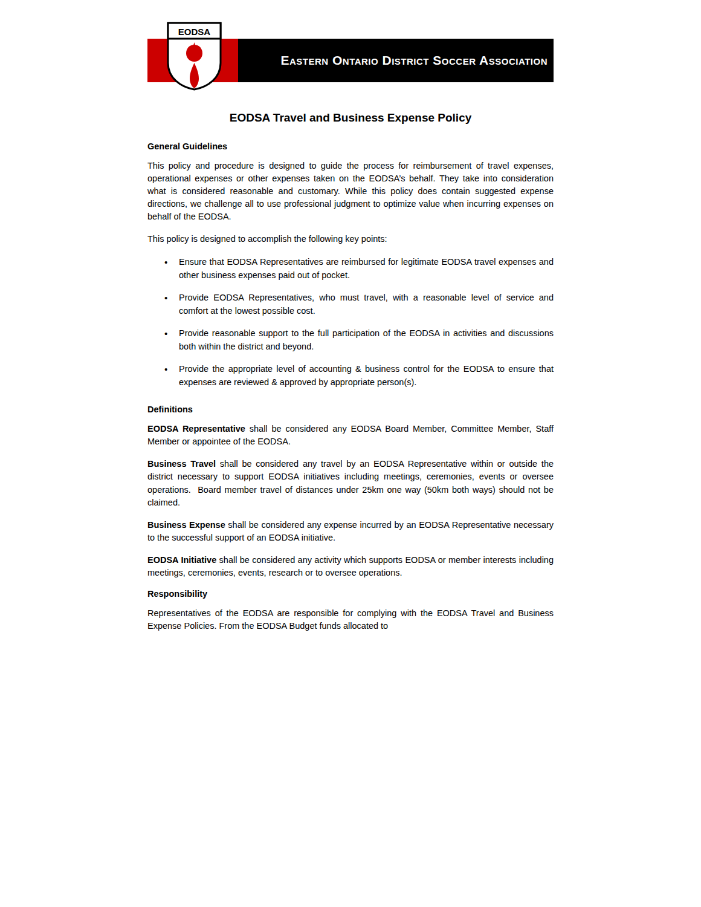Eastern Ontario District Soccer Association
EODSA
EODSA Travel and Business Expense Policy
General Guidelines
This policy and procedure is designed to guide the process for reimbursement of travel expenses, operational expenses or other expenses taken on the EODSA’s behalf. They take into consideration what is considered reasonable and customary. While this policy does contain suggested expense directions, we challenge all to use professional judgment to optimize value when incurring expenses on behalf of the EODSA.
This policy is designed to accomplish the following key points:
Ensure that EODSA Representatives are reimbursed for legitimate EODSA travel expenses and other business expenses paid out of pocket.
Provide EODSA Representatives, who must travel, with a reasonable level of service and comfort at the lowest possible cost.
Provide reasonable support to the full participation of the EODSA in activities and discussions both within the district and beyond.
Provide the appropriate level of accounting & business control for the EODSA to ensure that expenses are reviewed & approved by appropriate person(s).
Definitions
EODSA Representative shall be considered any EODSA Board Member, Committee Member, Staff Member or appointee of the EODSA.
Business Travel shall be considered any travel by an EODSA Representative within or outside the district necessary to support EODSA initiatives including meetings, ceremonies, events or oversee operations. Board member travel of distances under 25km one way (50km both ways) should not be claimed.
Business Expense shall be considered any expense incurred by an EODSA Representative necessary to the successful support of an EODSA initiative.
EODSA Initiative shall be considered any activity which supports EODSA or member interests including meetings, ceremonies, events, research or to oversee operations.
Responsibility
Representatives of the EODSA are responsible for complying with the EODSA Travel and Business Expense Policies. From the EODSA Budget funds allocated to